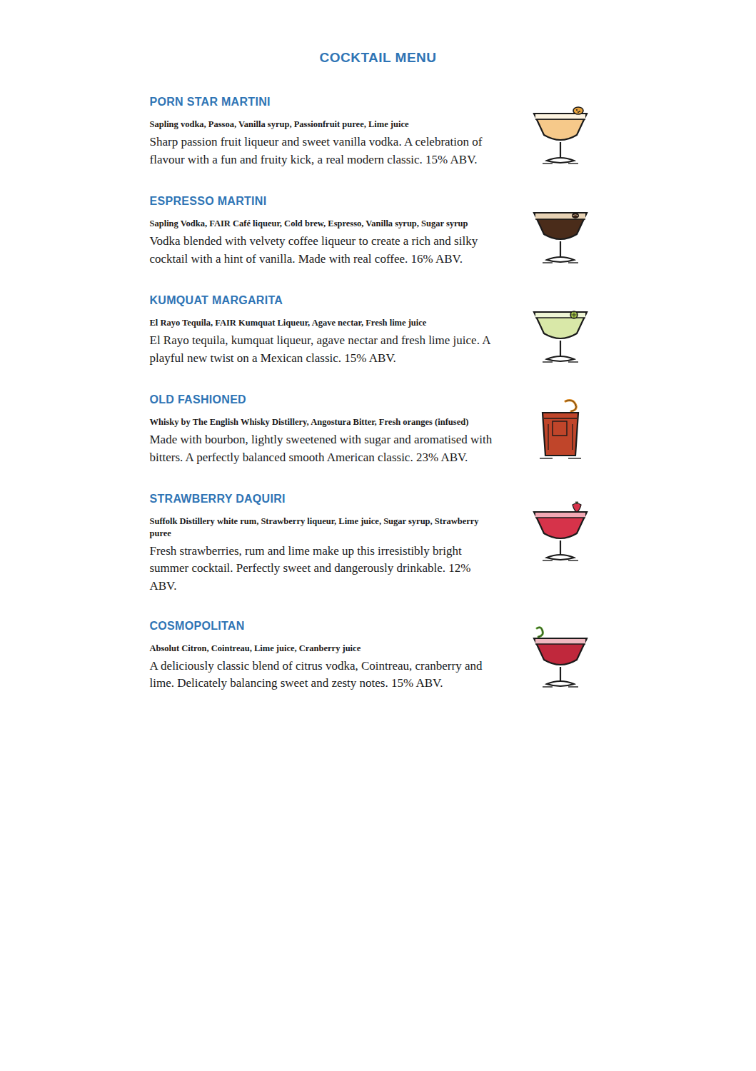COCKTAIL MENU
PORN STAR MARTINI
Sapling vodka, Passoa, Vanilla syrup, Passionfruit puree, Lime juice
Sharp passion fruit liqueur and sweet vanilla vodka. A celebration of flavour with a fun and fruity kick, a real modern classic. 15% ABV.
ESPRESSO MARTINI
Sapling Vodka, FAIR Café liqueur, Cold brew, Espresso, Vanilla syrup, Sugar syrup
Vodka blended with velvety coffee liqueur to create a rich and silky cocktail with a hint of vanilla. Made with real coffee. 16% ABV.
KUMQUAT MARGARITA
El Rayo Tequila, FAIR Kumquat Liqueur, Agave nectar, Fresh lime juice
El Rayo tequila, kumquat liqueur, agave nectar and fresh lime juice. A playful new twist on a Mexican classic. 15% ABV.
OLD FASHIONED
Whisky by The English Whisky Distillery, Angostura Bitter, Fresh oranges (infused)
Made with bourbon, lightly sweetened with sugar and aromatised with bitters. A perfectly balanced smooth American classic. 23% ABV.
STRAWBERRY DAQUIRI
Suffolk Distillery white rum, Strawberry liqueur, Lime juice, Sugar syrup, Strawberry puree
Fresh strawberries, rum and lime make up this irresistibly bright summer cocktail. Perfectly sweet and dangerously drinkable. 12% ABV.
COSMOPOLITAN
Absolut Citron, Cointreau, Lime juice, Cranberry juice
A deliciously classic blend of citrus vodka, Cointreau, cranberry and lime. Delicately balancing sweet and zesty notes. 15% ABV.